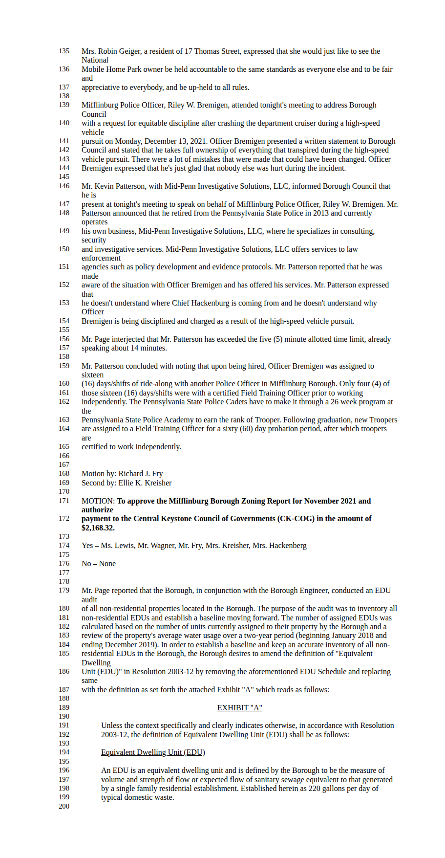135 Mrs. Robin Geiger, a resident of 17 Thomas Street, expressed that she would just like to see the National
136 Mobile Home Park owner be held accountable to the same standards as everyone else and to be fair and
137 appreciative to everybody, and be up-held to all rules.
138
139 Mifflinburg Police Officer, Riley W. Bremigen, attended tonight's meeting to address Borough Council
140 with a request for equitable discipline after crashing the department cruiser during a high-speed vehicle
141 pursuit on Monday, December 13, 2021. Officer Bremigen presented a written statement to Borough
142 Council and stated that he takes full ownership of everything that transpired during the high-speed
143 vehicle pursuit. There were a lot of mistakes that were made that could have been changed. Officer
144 Bremigen expressed that he's just glad that nobody else was hurt during the incident.
145
146 Mr. Kevin Patterson, with Mid-Penn Investigative Solutions, LLC, informed Borough Council that he is
147 present at tonight's meeting to speak on behalf of Mifflinburg Police Officer, Riley W. Bremigen. Mr.
148 Patterson announced that he retired from the Pennsylvania State Police in 2013 and currently operates
149 his own business, Mid-Penn Investigative Solutions, LLC, where he specializes in consulting, security
150 and investigative services. Mid-Penn Investigative Solutions, LLC offers services to law enforcement
151 agencies such as policy development and evidence protocols. Mr. Patterson reported that he was made
152 aware of the situation with Officer Bremigen and has offered his services. Mr. Patterson expressed that
153 he doesn't understand where Chief Hackenburg is coming from and he doesn't understand why Officer
154 Bremigen is being disciplined and charged as a result of the high-speed vehicle pursuit.
155
156 Mr. Page interjected that Mr. Patterson has exceeded the five (5) minute allotted time limit, already
157 speaking about 14 minutes.
158
159 Mr. Patterson concluded with noting that upon being hired, Officer Bremigen was assigned to sixteen
160(16) days/shifts of ride-along with another Police Officer in Mifflinburg Borough. Only four (4) of
161 those sixteen (16) days/shifts were with a certified Field Training Officer prior to working
162 independently. The Pennsylvania State Police Cadets have to make it through a 26 week program at the
163 Pennsylvania State Police Academy to earn the rank of Trooper. Following graduation, new Troopers
164 are assigned to a Field Training Officer for a sixty (60) day probation period, after which troopers are
165 certified to work independently.
166
167
168 Motion by: Richard J. Fry
169 Second by: Ellie K. Kreisher
170
171 MOTION: To approve the Mifflinburg Borough Zoning Report for November 2021 and authorize
172 payment to the Central Keystone Council of Governments (CK-COG) in the amount of $2,168.32.
173
174 Yes – Ms. Lewis, Mr. Wagner, Mr. Fry, Mrs. Kreisher, Mrs. Hackenberg
175
176 No – None
177
178
179 Mr. Page reported that the Borough, in conjunction with the Borough Engineer, conducted an EDU audit
180 of all non-residential properties located in the Borough. The purpose of the audit was to inventory all
181 non-residential EDUs and establish a baseline moving forward. The number of assigned EDUs was
182 calculated based on the number of units currently assigned to their property by the Borough and a
183 review of the property's average water usage over a two-year period (beginning January 2018 and
184 ending December 2019). In order to establish a baseline and keep an accurate inventory of all non-
185 residential EDUs in the Borough, the Borough desires to amend the definition of "Equivalent Dwelling
186 Unit (EDU)" in Resolution 2003-12 by removing the aforementioned EDU Schedule and replacing same
187 with the definition as set forth the attached Exhibit "A" which reads as follows:
188
189 EXHIBIT "A"
190
191 Unless the context specifically and clearly indicates otherwise, in accordance with Resolution
1922003-12, the definition of Equivalent Dwelling Unit (EDU) shall be as follows:
193
194 Equivalent Dwelling Unit (EDU)
195
196 An EDU is an equivalent dwelling unit and is defined by the Borough to be the measure of
197 volume and strength of flow or expected flow of sanitary sewage equivalent to that generated
198 by a single family residential establishment. Established herein as 220 gallons per day of
199 typical domestic waste.
200